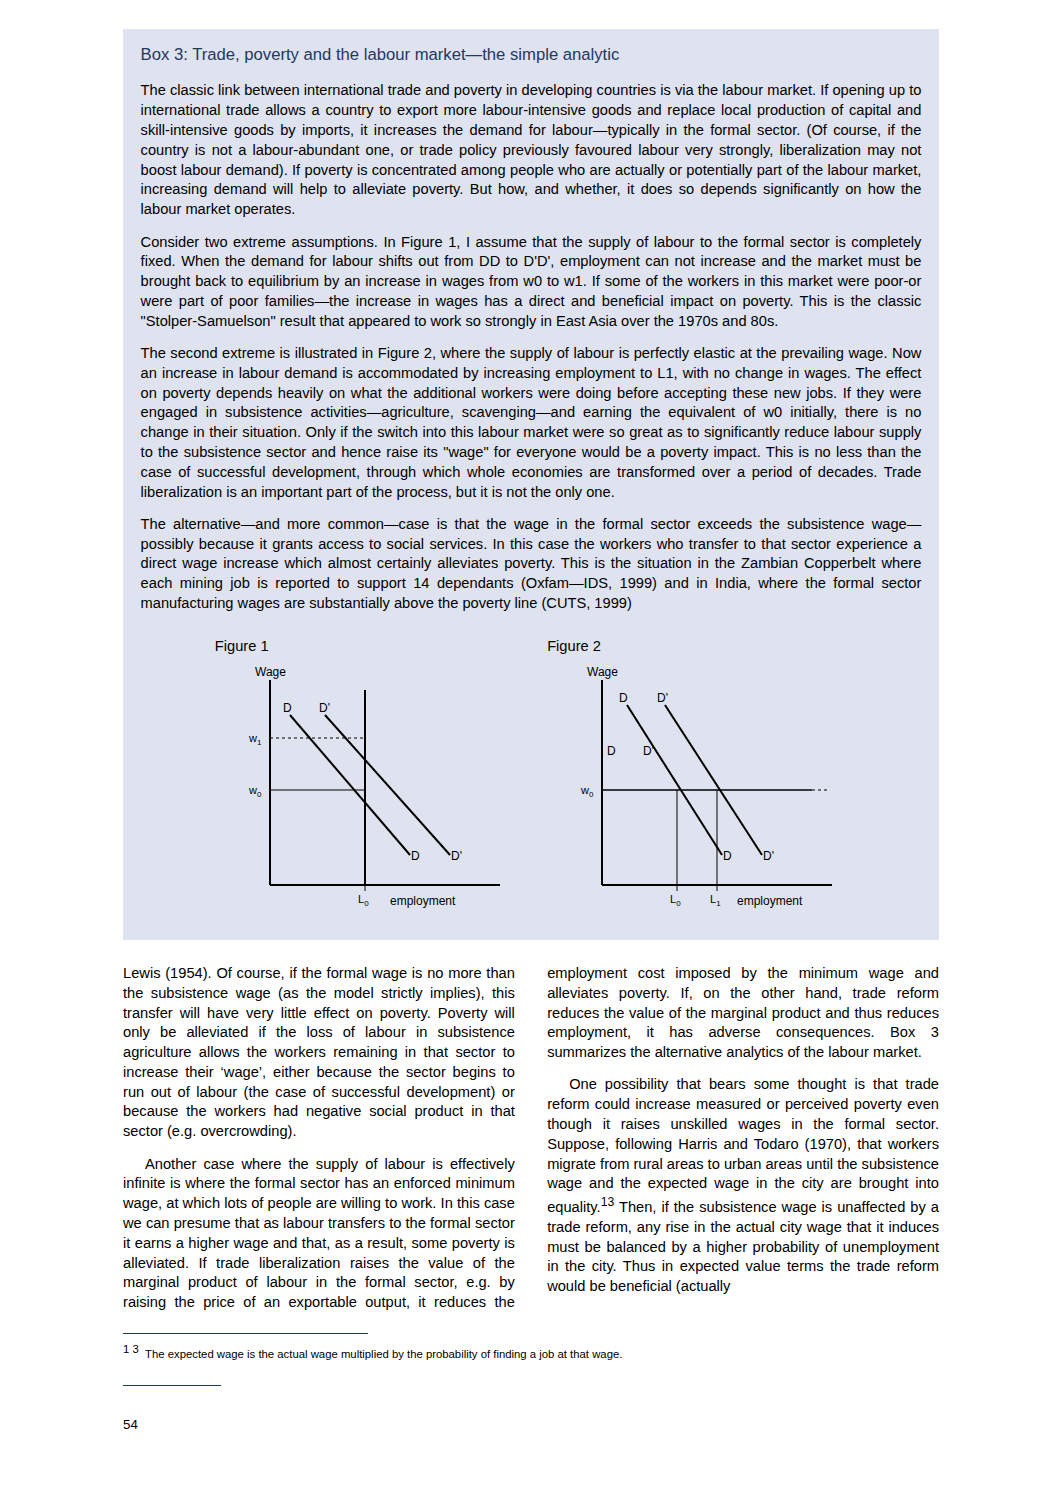Box 3: Trade, poverty and the labour market—the simple analytic
The classic link between international trade and poverty in developing countries is via the labour market. If opening up to international trade allows a country to export more labour-intensive goods and replace local production of capital and skill-intensive goods by imports, it increases the demand for labour—typically in the formal sector. (Of course, if the country is not a labour-abundant one, or trade policy previously favoured labour very strongly, liberalization may not boost labour demand). If poverty is concentrated among people who are actually or potentially part of the labour market, increasing demand will help to alleviate poverty. But how, and whether, it does so depends significantly on how the labour market operates.
Consider two extreme assumptions. In Figure 1, I assume that the supply of labour to the formal sector is completely fixed. When the demand for labour shifts out from DD to D'D', employment can not increase and the market must be brought back to equilibrium by an increase in wages from w0 to w1. If some of the workers in this market were poor-or were part of poor families—the increase in wages has a direct and beneficial impact on poverty. This is the classic "Stolper-Samuelson" result that appeared to work so strongly in East Asia over the 1970s and 80s.
The second extreme is illustrated in Figure 2, where the supply of labour is perfectly elastic at the prevailing wage. Now an increase in labour demand is accommodated by increasing employment to L1, with no change in wages. The effect on poverty depends heavily on what the additional workers were doing before accepting these new jobs. If they were engaged in subsistence activities—agriculture, scavenging—and earning the equivalent of w0 initially, there is no change in their situation. Only if the switch into this labour market were so great as to significantly reduce labour supply to the subsistence sector and hence raise its "wage" for everyone would be a poverty impact. This is no less than the case of successful development, through which whole economies are transformed over a period of decades. Trade liberalization is an important part of the process, but it is not the only one.
The alternative—and more common—case is that the wage in the formal sector exceeds the subsistence wage—possibly because it grants access to social services. In this case the workers who transfer to that sector experience a direct wage increase which almost certainly alleviates poverty. This is the situation in the Zambian Copperbelt where each mining job is reported to support 14 dependants (Oxfam—IDS, 1999) and in India, where the formal sector manufacturing wages are substantially above the poverty line (CUTS, 1999)
Figure 1
Wage employment D D D' D' w1 w0 L0
Figure 2
Wage employment w0 D D D D' D' D' L0 L1
Lewis (1954). Of course, if the formal wage is no more than the subsistence wage (as the model strictly implies), this transfer will have very little effect on poverty. Poverty will only be alleviated if the loss of labour in subsistence agriculture allows the workers remaining in that sector to increase their ‘wage’, either because the sector begins to run out of labour (the case of successful development) or because the workers had negative social product in that sector (e.g. overcrowding).
Another case where the supply of labour is effectively infinite is where the formal sector has an enforced minimum wage, at which lots of people are willing to work. In this case we can presume that as labour transfers to the formal sector it earns a higher wage and that, as a result, some poverty is alleviated. If trade liberalization raises the value of the marginal product of labour in the formal sector, e.g. by raising the price of an exportable output, it reduces the employment cost imposed by the minimum wage and alleviates poverty. If, on the other hand, trade reform reduces the value of the marginal product and thus reduces employment, it has adverse consequences. Box 3 summarizes the alternative analytics of the labour market.
One possibility that bears some thought is that trade reform could increase measured or perceived poverty even though it raises unskilled wages in the formal sector. Suppose, following Harris and Todaro (1970), that workers migrate from rural areas to urban areas until the subsistence wage and the expected wage in the city are brought into equality.13 Then, if the subsistence wage is unaffected by a trade reform, any rise in the actual city wage that it induces must be balanced by a higher probability of unemployment in the city. Thus in expected value terms the trade reform would be beneficial (actually
1 3 The expected wage is the actual wage multiplied by the probability of finding a job at that wage.
54